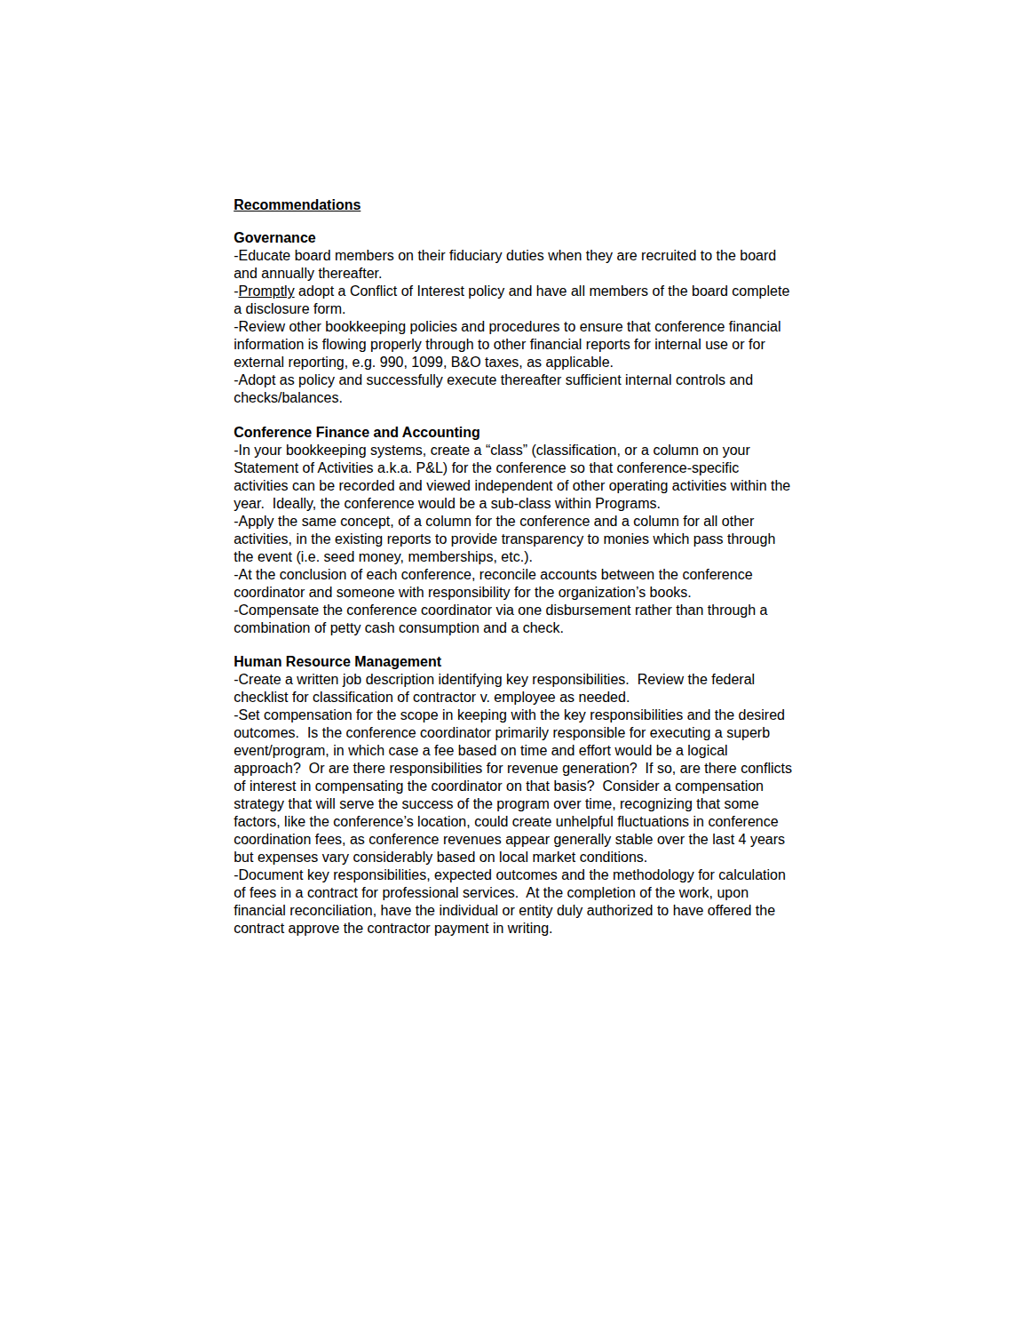Recommendations
Governance
-Educate board members on their fiduciary duties when they are recruited to the board and annually thereafter.
-Promptly adopt a Conflict of Interest policy and have all members of the board complete a disclosure form.
-Review other bookkeeping policies and procedures to ensure that conference financial information is flowing properly through to other financial reports for internal use or for external reporting, e.g. 990, 1099, B&O taxes, as applicable.
-Adopt as policy and successfully execute thereafter sufficient internal controls and checks/balances.
Conference Finance and Accounting
-In your bookkeeping systems, create a “class” (classification, or a column on your Statement of Activities a.k.a. P&L) for the conference so that conference-specific activities can be recorded and viewed independent of other operating activities within the year. Ideally, the conference would be a sub-class within Programs.
-Apply the same concept, of a column for the conference and a column for all other activities, in the existing reports to provide transparency to monies which pass through the event (i.e. seed money, memberships, etc.).
-At the conclusion of each conference, reconcile accounts between the conference coordinator and someone with responsibility for the organization’s books.
-Compensate the conference coordinator via one disbursement rather than through a combination of petty cash consumption and a check.
Human Resource Management
-Create a written job description identifying key responsibilities. Review the federal checklist for classification of contractor v. employee as needed.
-Set compensation for the scope in keeping with the key responsibilities and the desired outcomes. Is the conference coordinator primarily responsible for executing a superb event/program, in which case a fee based on time and effort would be a logical approach? Or are there responsibilities for revenue generation? If so, are there conflicts of interest in compensating the coordinator on that basis? Consider a compensation strategy that will serve the success of the program over time, recognizing that some factors, like the conference’s location, could create unhelpful fluctuations in conference coordination fees, as conference revenues appear generally stable over the last 4 years but expenses vary considerably based on local market conditions.
-Document key responsibilities, expected outcomes and the methodology for calculation of fees in a contract for professional services. At the completion of the work, upon financial reconciliation, have the individual or entity duly authorized to have offered the contract approve the contractor payment in writing.